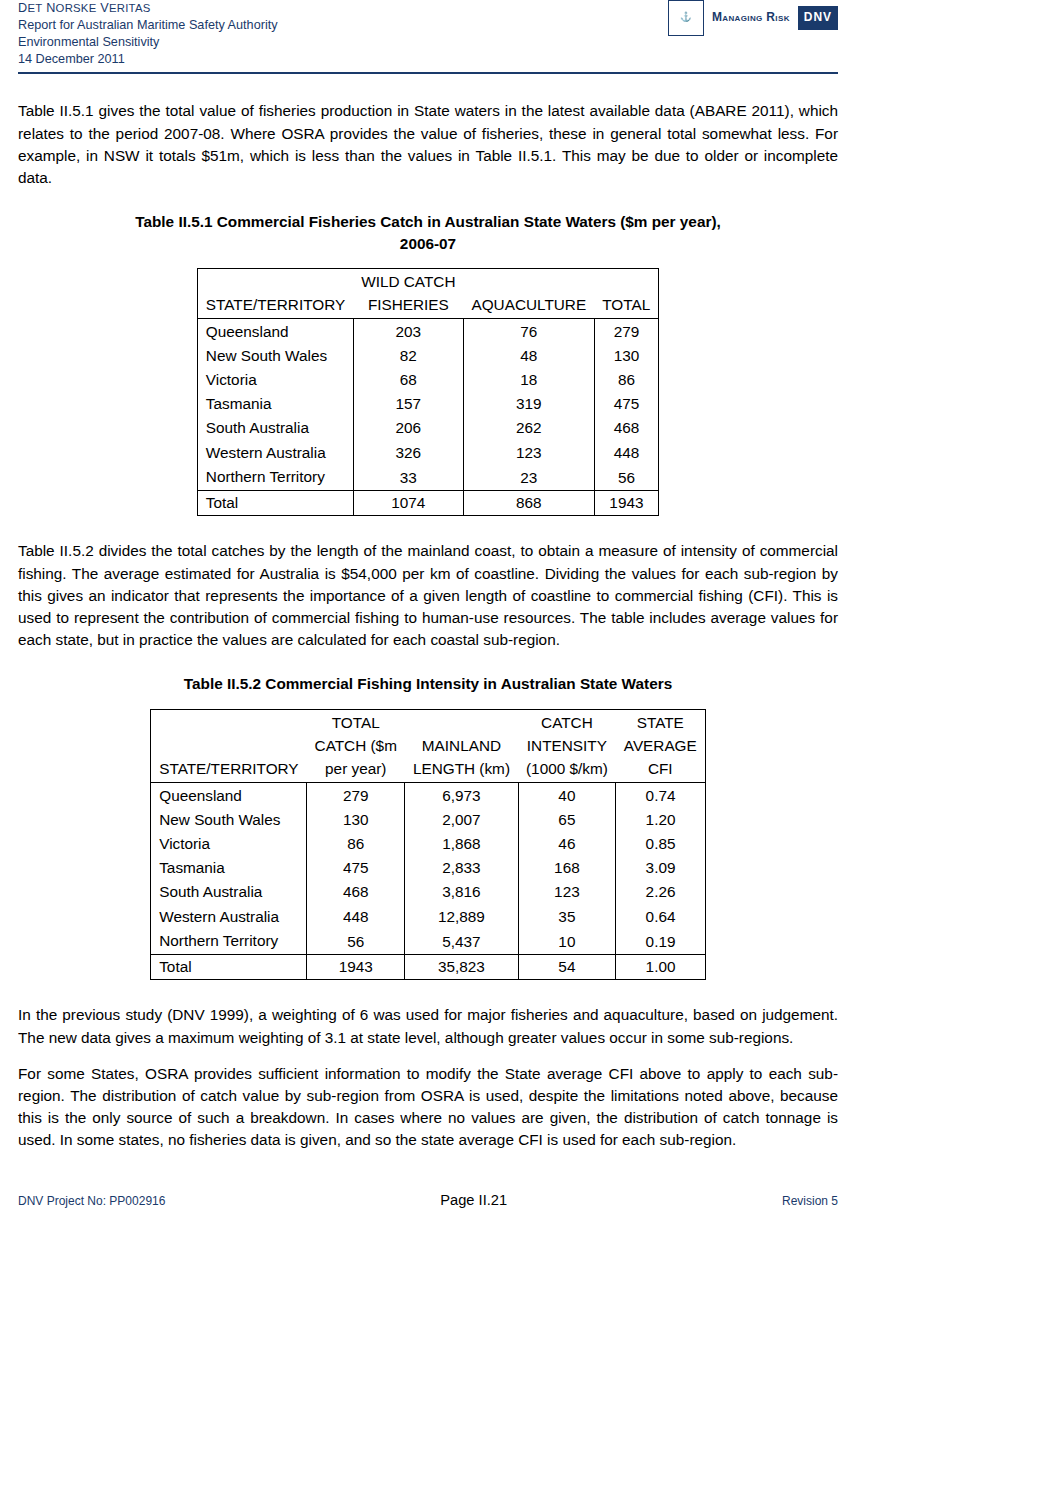DET NORSKE VERITAS
Report for Australian Maritime Safety Authority
Environmental Sensitivity
14 December 2011
⚓ Managing Risk DNV
Table II.5.1 gives the total value of fisheries production in State waters in the latest available data (ABARE 2011), which relates to the period 2007-08. Where OSRA provides the value of fisheries, these in general total somewhat less. For example, in NSW it totals $51m, which is less than the values in Table II.5.1. This may be due to older or incomplete data.
Table II.5.1 Commercial Fisheries Catch in Australian State Waters ($m per year),
2006-07
| | WILD CATCH | | |
| --- | --- | --- | --- |
| STATE/TERRITORY | FISHERIES | AQUACULTURE | TOTAL |
| Queensland | 203 | 76 | 279 |
| New South Wales | 82 | 48 | 130 |
| Victoria | 68 | 18 | 86 |
| Tasmania | 157 | 319 | 475 |
| South Australia | 206 | 262 | 468 |
| Western Australia | 326 | 123 | 448 |
| Northern Territory | 33 | 23 | 56 |
| Total | 1074 | 868 | 1943 |
Table II.5.2 divides the total catches by the length of the mainland coast, to obtain a measure of intensity of commercial fishing. The average estimated for Australia is $54,000 per km of coastline. Dividing the values for each sub-region by this gives an indicator that represents the importance of a given length of coastline to commercial fishing (CFI). This is used to represent the contribution of commercial fishing to human-use resources. The table includes average values for each state, but in practice the values are calculated for each coastal sub-region.
Table II.5.2 Commercial Fishing Intensity in Australian State Waters
| | TOTAL | | CATCH | STATE |
| --- | --- | --- | --- | --- |
| | CATCH ($m | MAINLAND | INTENSITY | AVERAGE |
| STATE/TERRITORY | per year) | LENGTH (km) | (1000 $/km) | CFI |
| Queensland | 279 | 6,973 | 40 | 0.74 |
| New South Wales | 130 | 2,007 | 65 | 1.20 |
| Victoria | 86 | 1,868 | 46 | 0.85 |
| Tasmania | 475 | 2,833 | 168 | 3.09 |
| South Australia | 468 | 3,816 | 123 | 2.26 |
| Western Australia | 448 | 12,889 | 35 | 0.64 |
| Northern Territory | 56 | 5,437 | 10 | 0.19 |
| Total | 1943 | 35,823 | 54 | 1.00 |
In the previous study (DNV 1999), a weighting of 6 was used for major fisheries and aquaculture, based on judgement. The new data gives a maximum weighting of 3.1 at state level, although greater values occur in some sub-regions.
For some States, OSRA provides sufficient information to modify the State average CFI above to apply to each sub-region. The distribution of catch value by sub-region from OSRA is used, despite the limitations noted above, because this is the only source of such a breakdown. In cases where no values are given, the distribution of catch tonnage is used. In some states, no fisheries data is given, and so the state average CFI is used for each sub-region.
DNV Project No: PP002916
Page II.21
Revision 5